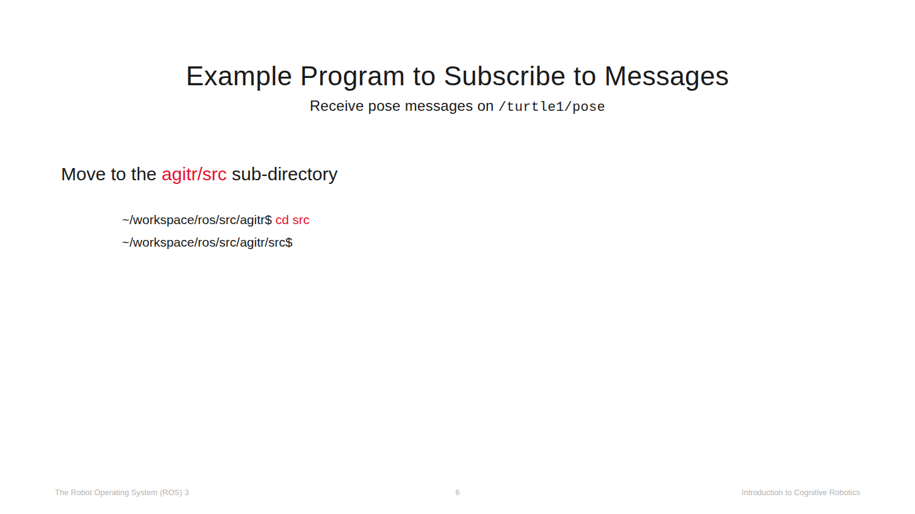Example Program to Subscribe to Messages
Receive pose messages on /turtle1/pose
Move to the agitr/src sub-directory
~/workspace/ros/src/agitr$ cd src
~/workspace/ros/src/agitr/src$
The Robot Operating System (ROS) 3 6 Introduction to Cognitive Robotics